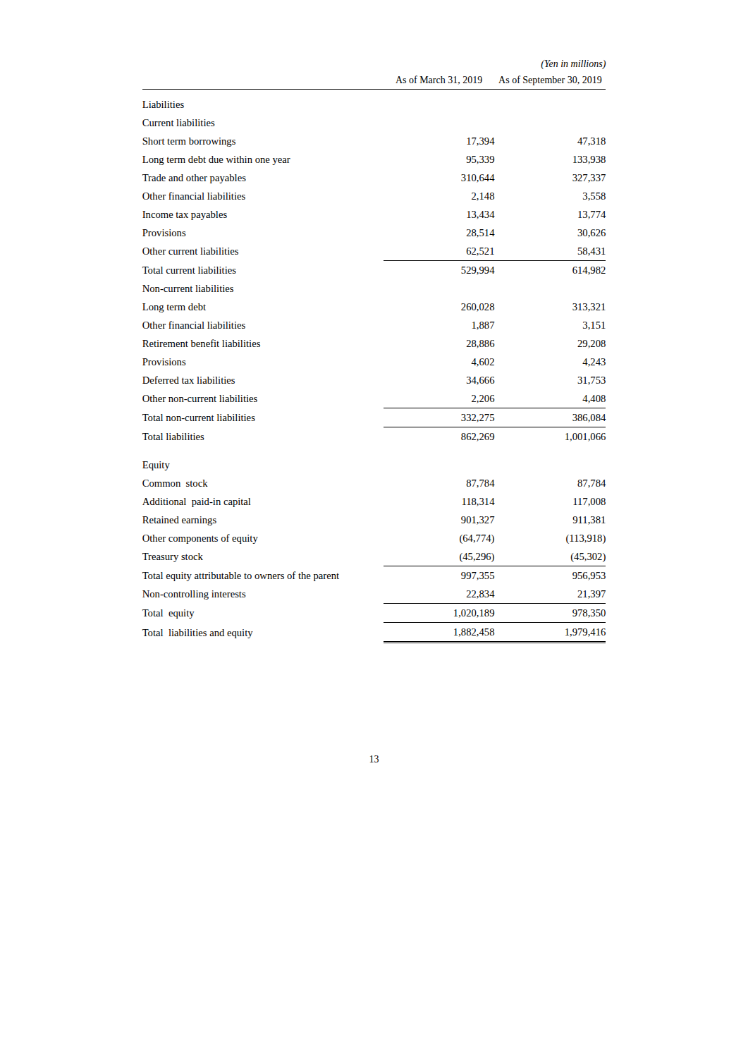(Yen in millions)
| | As of March 31, 2019 | As of September 30, 2019 |
| --- | --- | --- |
| Liabilities | | |
| Current liabilities | | |
| Short term borrowings | 17,394 | 47,318 |
| Long term debt due within one year | 95,339 | 133,938 |
| Trade and other payables | 310,644 | 327,337 |
| Other financial liabilities | 2,148 | 3,558 |
| Income tax payables | 13,434 | 13,774 |
| Provisions | 28,514 | 30,626 |
| Other current liabilities | 62,521 | 58,431 |
| Total current liabilities | 529,994 | 614,982 |
| Non-current liabilities | | |
| Long term debt | 260,028 | 313,321 |
| Other financial liabilities | 1,887 | 3,151 |
| Retirement benefit liabilities | 28,886 | 29,208 |
| Provisions | 4,602 | 4,243 |
| Deferred tax liabilities | 34,666 | 31,753 |
| Other non-current liabilities | 2,206 | 4,408 |
| Total non-current liabilities | 332,275 | 386,084 |
| Total liabilities | 862,269 | 1,001,066 |
| Equity | | |
| Common stock | 87,784 | 87,784 |
| Additional paid-in capital | 118,314 | 117,008 |
| Retained earnings | 901,327 | 911,381 |
| Other components of equity | (64,774) | (113,918) |
| Treasury stock | (45,296) | (45,302) |
| Total equity attributable to owners of the parent | 997,355 | 956,953 |
| Non-controlling interests | 22,834 | 21,397 |
| Total equity | 1,020,189 | 978,350 |
| Total liabilities and equity | 1,882,458 | 1,979,416 |
13